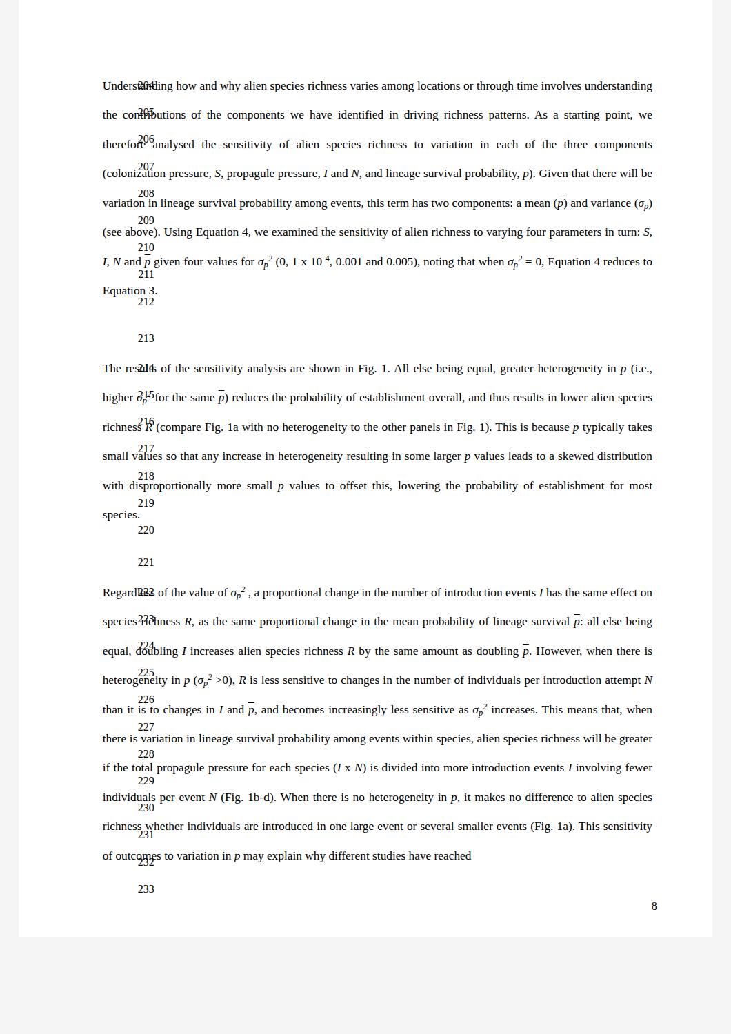204 205 206 207 208 209 210 211 212
Understanding how and why alien species richness varies among locations or through time involves understanding the contributions of the components we have identified in driving richness patterns. As a starting point, we therefore analysed the sensitivity of alien species richness to variation in each of the three components (colonization pressure, S, propagule pressure, I and N, and lineage survival probability, p). Given that there will be variation in lineage survival probability among events, this term has two components: a mean (p) and variance (σp) (see above). Using Equation 4, we examined the sensitivity of alien richness to varying four parameters in turn: S, I, N and p given four values for σp2 (0, 1 x 10-4, 0.001 and 0.005), noting that when σp2 = 0, Equation 4 reduces to Equation 3.
213
214 215 216 217 218 219 220
The results of the sensitivity analysis are shown in Fig. 1. All else being equal, greater heterogeneity in p (i.e., higher σp2 for the same p) reduces the probability of establishment overall, and thus results in lower alien species richness R (compare Fig. 1a with no heterogeneity to the other panels in Fig. 1). This is because p typically takes small values so that any increase in heterogeneity resulting in some larger p values leads to a skewed distribution with disproportionally more small p values to offset this, lowering the probability of establishment for most species.
221
222 223 224 225 226 227 228 229 230 231 232 233
Regardless of the value of σp2 , a proportional change in the number of introduction events I has the same effect on species richness R, as the same proportional change in the mean probability of lineage survival p: all else being equal, doubling I increases alien species richness R by the same amount as doubling p. However, when there is heterogeneity in p (σp2 >0), R is less sensitive to changes in the number of individuals per introduction attempt N than it is to changes in I and p, and becomes increasingly less sensitive as σp2 increases. This means that, when there is variation in lineage survival probability among events within species, alien species richness will be greater if the total propagule pressure for each species (I x N) is divided into more introduction events I involving fewer individuals per event N (Fig. 1b-d). When there is no heterogeneity in p, it makes no difference to alien species richness whether individuals are introduced in one large event or several smaller events (Fig. 1a). This sensitivity of outcomes to variation in p may explain why different studies have reached
8